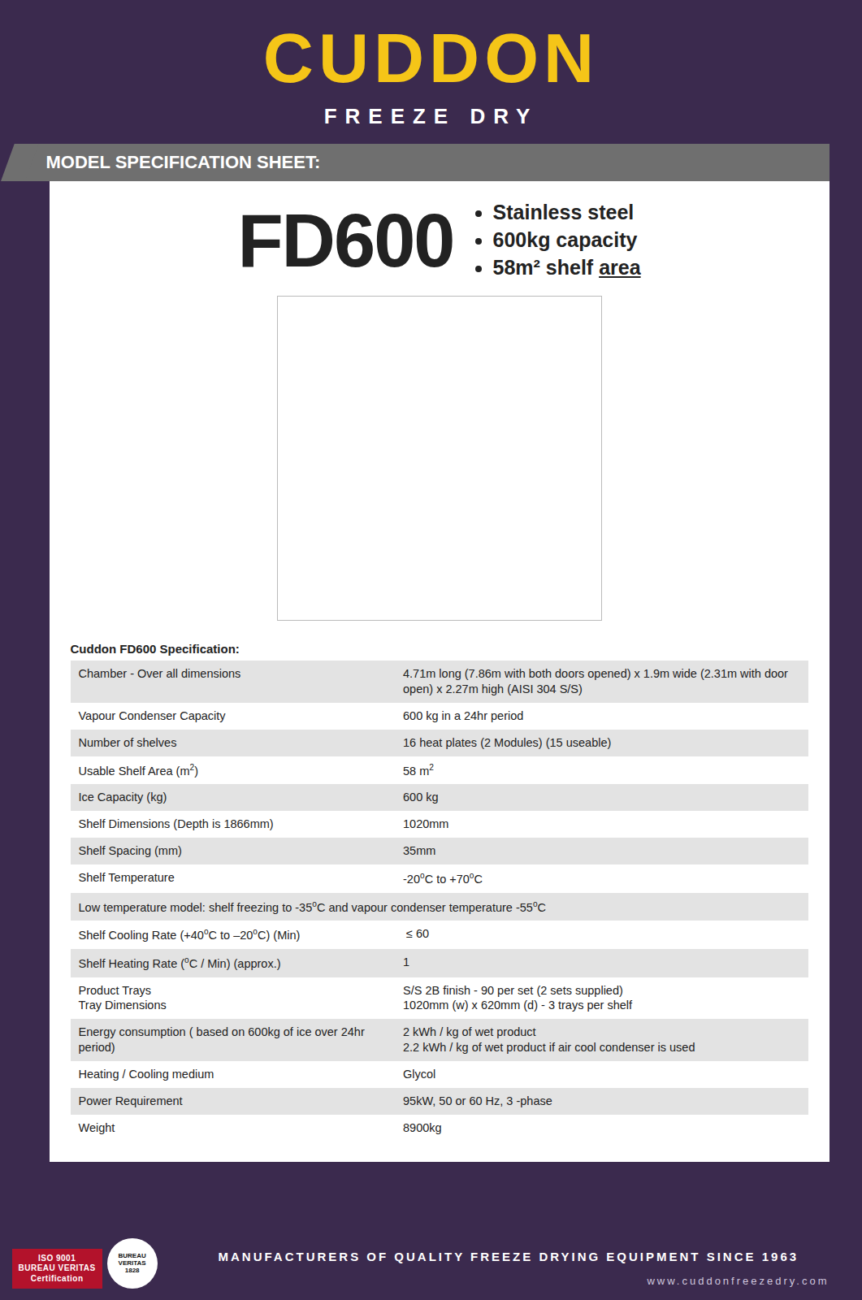CUDDON
FREEZE DRY
MODEL SPECIFICATION SHEET:
FD600
Stainless steel
600kg capacity
58m² shelf area
Cuddon FD600 Specification:
| Chamber - Over all dimensions | 4.71m long (7.86m with both doors opened) x 1.9m wide (2.31m with door open) x 2.27m high (AISI 304 S/S) |
| Vapour Condenser Capacity | 600 kg in a 24hr period |
| Number of shelves | 16 heat plates (2 Modules) (15 useable) |
| Usable Shelf Area (m 2 ) | 58 m 2 |
| Ice Capacity (kg) | 600 kg |
| Shelf Dimensions (Depth is 1866mm) | 1020mm |
| Shelf Spacing (mm) | 35mm |
| Shelf Temperature | -20 o C to +70 o C |
| Low temperature model: shelf freezing to -35 o C and vapour condenser temperature -55 o C |
| Shelf Cooling Rate (+40 o C to –20 o C) (Min) | ≤ 60 |
| Shelf Heating Rate ( o C / Min) (approx.) | 1 |
| Product Trays Tray Dimensions | S/S 2B finish - 90 per set (2 sets supplied) 1020mm (w) x 620mm (d) - 3 trays per shelf |
| Energy consumption ( based on 600kg of ice over 24hr period) | 2 kWh / kg of wet product 2.2 kWh / kg of wet product if air cool condenser is used |
| Heating / Cooling medium | Glycol |
| Power Requirement | 95kW, 50 or 60 Hz, 3 -phase |
| Weight | 8900kg |
MANUFACTURERS OF QUALITY FREEZE DRYING EQUIPMENT SINCE 1963
www.cuddonfreezedry.com
ISO 9001 BUREAU VERITAS Certification
BUREAU VERITAS 1828